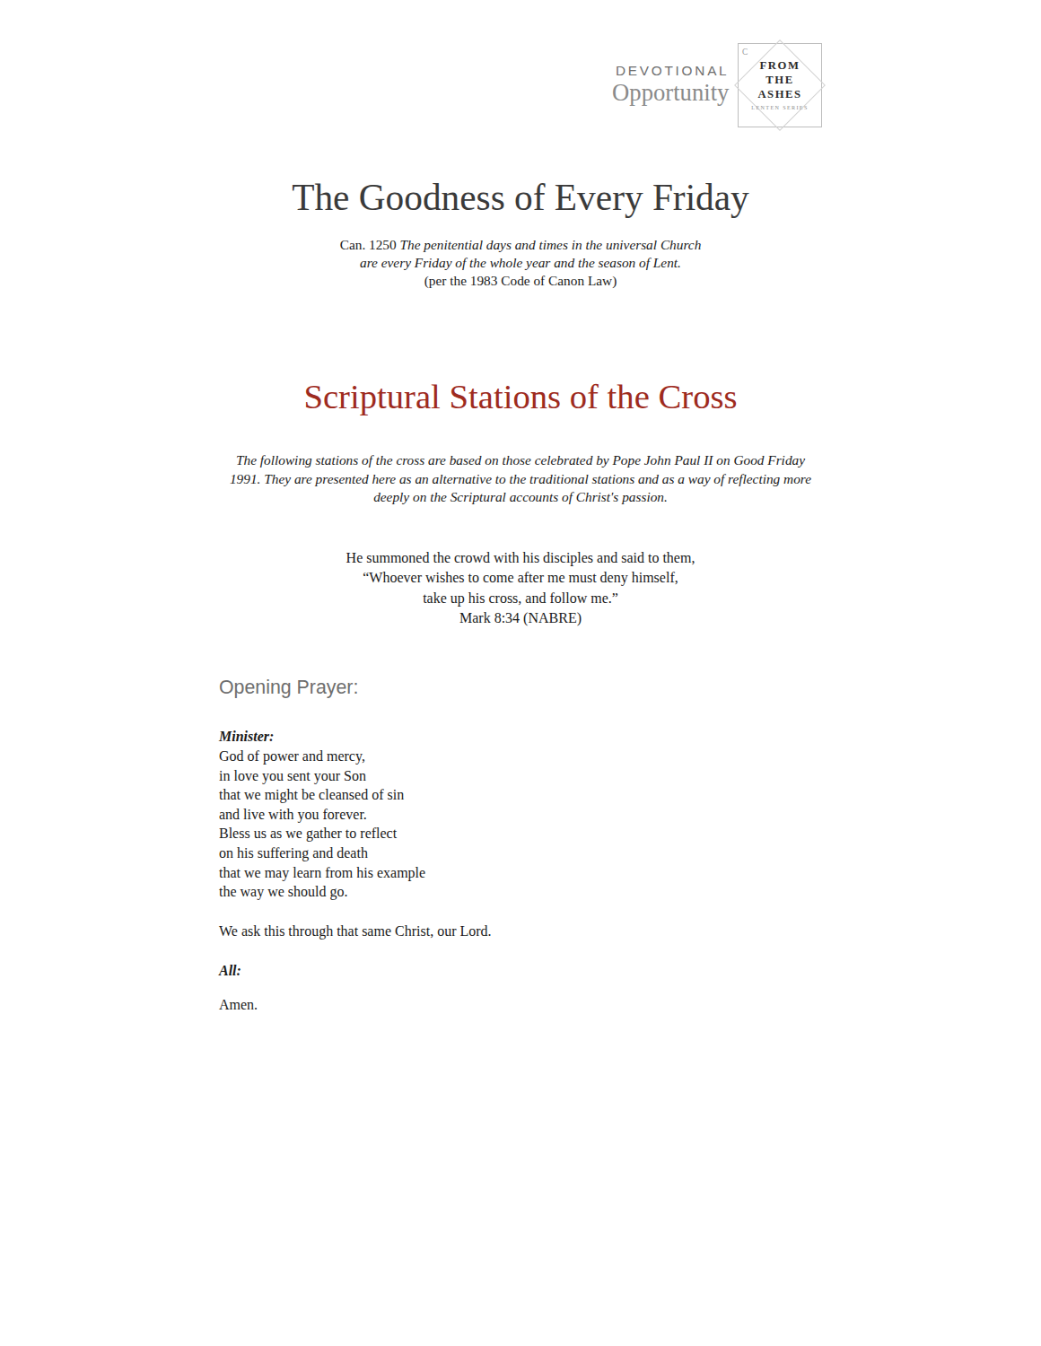Devotional
Opportunity
C
FROM
THE
ASHES
LENTEN SERIES
The Goodness of Every Friday
Can. 1250 The penitential days and times in the universal Church
are every Friday of the whole year and the season of Lent.
(per the 1983 Code of Canon Law)
Scriptural Stations of the Cross
The following stations of the cross are based on those celebrated by Pope John Paul II on Good Friday 1991. They are presented here as an alternative to the traditional stations and as a way of reflecting more deeply on the Scriptural accounts of Christ's passion.
He summoned the crowd with his disciples and said to them,
“Whoever wishes to come after me must deny himself,
take up his cross, and follow me.”
Mark 8:34 (NABRE)
Opening Prayer:
Minister:
God of power and mercy,
in love you sent your Son
that we might be cleansed of sin
and live with you forever.
Bless us as we gather to reflect
on his suffering and death
that we may learn from his example
the way we should go.
We ask this through that same Christ, our Lord.
All:
Amen.